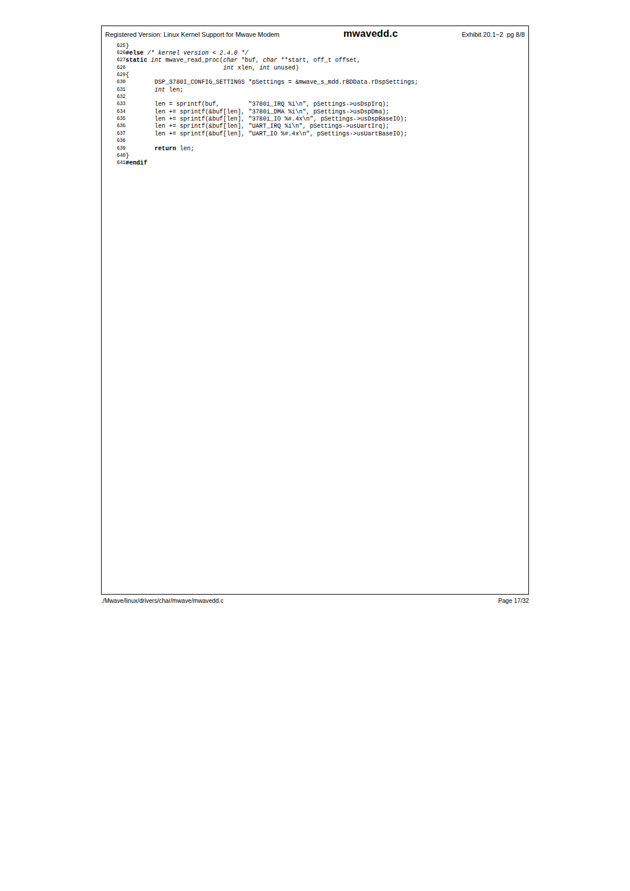Registered Version: Linux Kernel Support for Mwave Modem
mwavedd.c
Exhibit 20.1−2 pg 8/8
| 625 | } |
| 626 | #else /* kernel version < 2.4.0 */ |
| 627 | static int mwave_read_proc( char *buf, char **start, off_t offset, |
| 628 | int xlen, int unused) |
| 629 | { |
| 630 | DSP_3780I_CONFIG_SETTINGS *pSettings = &mwave_s_mdd.rBDData.rDspSettings; |
| 631 | int len; |
| 632 | |
| 633 | len = sprintf(buf, "3780i_IRQ %i\n", pSettings->usDspIrq); |
| 634 | len += sprintf(&buf[len], "3780i_DMA %i\n", pSettings->usDspDma); |
| 635 | len += sprintf(&buf[len], "3780i_IO %#.4x\n", pSettings->usDspBaseIO); |
| 636 | len += sprintf(&buf[len], "UART_IRQ %i\n", pSettings->usUartIrq); |
| 637 | len += sprintf(&buf[len], "UART_IO %#.4x\n", pSettings->usUartBaseIO); |
| 638 | |
| 639 | return len; |
| 640 | } |
| 641 | #endif |
./Mwave/linux/drivers/char/mwave/mwavedd.c
Page 17/32